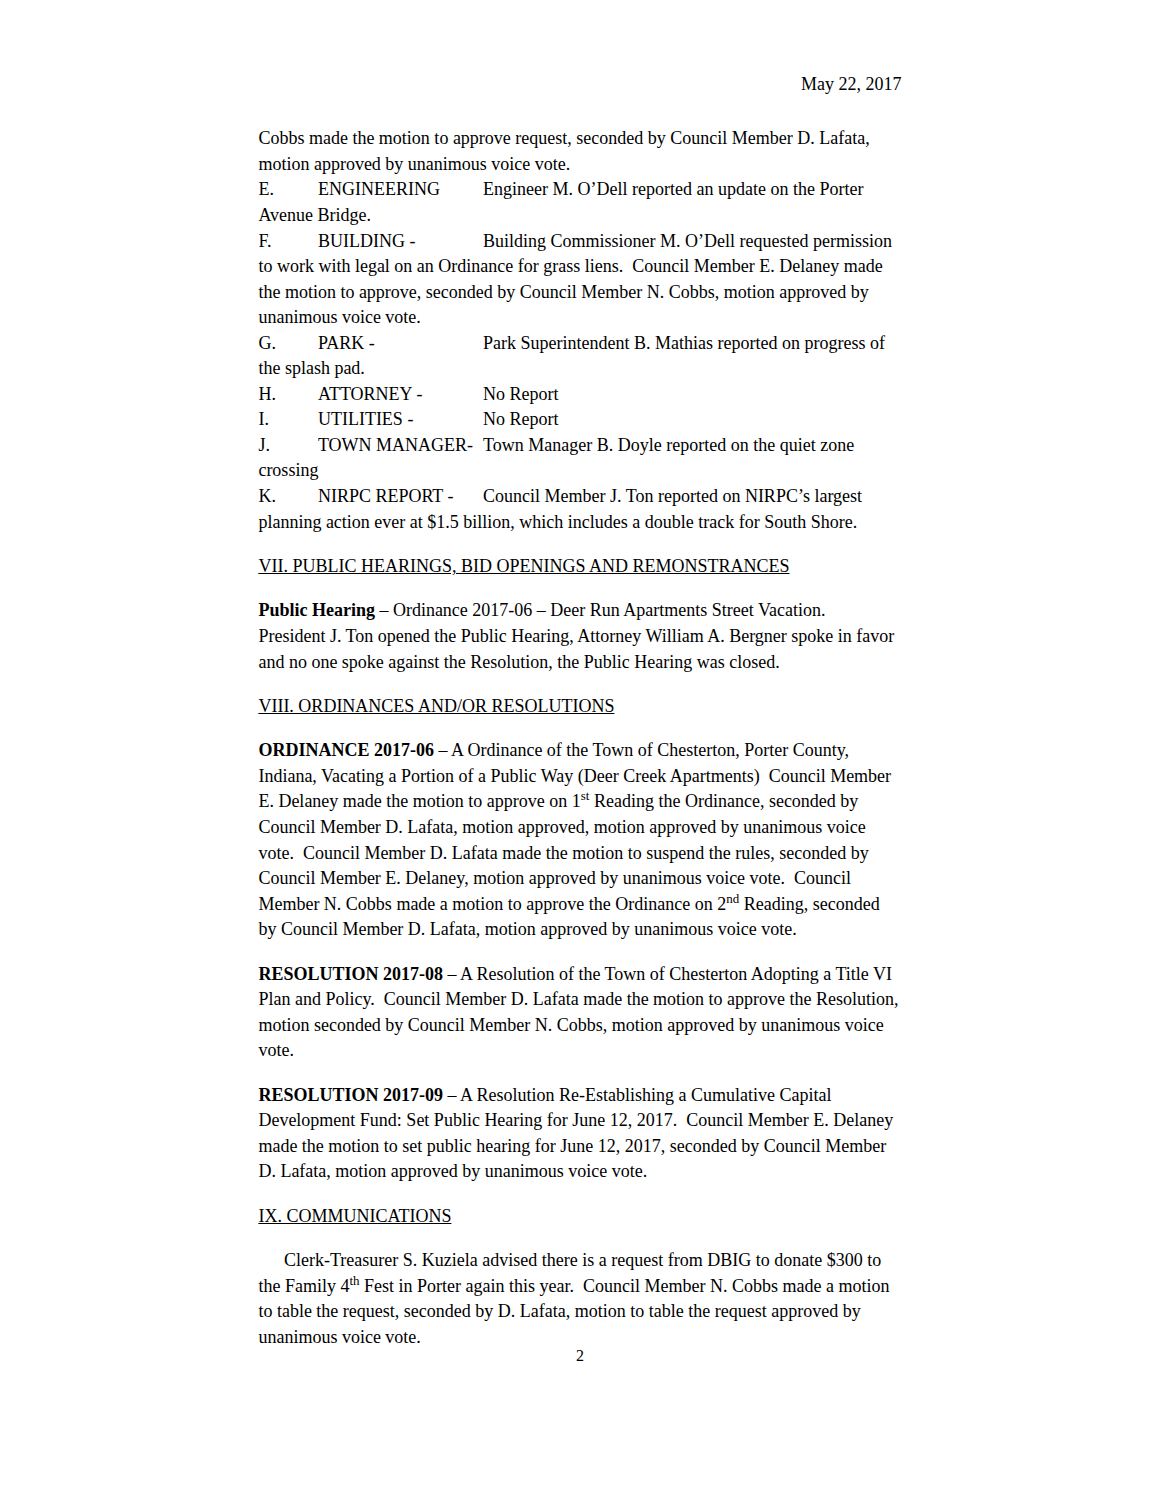May 22, 2017
Cobbs made the motion to approve request, seconded by Council Member D. Lafata, motion approved by unanimous voice vote.
E. ENGINEERINGEngineer M. O’Dell reported an update on the Porter Avenue Bridge.
F. BUILDING -Building Commissioner M. O’Dell requested permission to work with legal on an Ordinance for grass liens. Council Member E. Delaney made the motion to approve, seconded by Council Member N. Cobbs, motion approved by unanimous voice vote.
G. PARK -Park Superintendent B. Mathias reported on progress of the splash pad.
H. ATTORNEY -No Report
I. UTILITIES -No Report
J. TOWN MANAGER-Town Manager B. Doyle reported on the quiet zone crossing
K. NIRPC REPORT -Council Member J. Ton reported on NIRPC’s largest planning action ever at $1.5 billion, which includes a double track for South Shore.
VII. PUBLIC HEARINGS, BID OPENINGS AND REMONSTRANCES
Public Hearing – Ordinance 2017-06 – Deer Run Apartments Street Vacation.
President J. Ton opened the Public Hearing, Attorney William A. Bergner spoke in favor and no one spoke against the Resolution, the Public Hearing was closed.
VIII. ORDINANCES AND/OR RESOLUTIONS
ORDINANCE 2017-06 – A Ordinance of the Town of Chesterton, Porter County, Indiana, Vacating a Portion of a Public Way (Deer Creek Apartments) Council Member E. Delaney made the motion to approve on 1st Reading the Ordinance, seconded by Council Member D. Lafata, motion approved, motion approved by unanimous voice vote. Council Member D. Lafata made the motion to suspend the rules, seconded by Council Member E. Delaney, motion approved by unanimous voice vote. Council Member N. Cobbs made a motion to approve the Ordinance on 2nd Reading, seconded by Council Member D. Lafata, motion approved by unanimous voice vote.
RESOLUTION 2017-08 – A Resolution of the Town of Chesterton Adopting a Title VI Plan and Policy. Council Member D. Lafata made the motion to approve the Resolution, motion seconded by Council Member N. Cobbs, motion approved by unanimous voice vote.
RESOLUTION 2017-09 – A Resolution Re-Establishing a Cumulative Capital Development Fund: Set Public Hearing for June 12, 2017. Council Member E. Delaney made the motion to set public hearing for June 12, 2017, seconded by Council Member D. Lafata, motion approved by unanimous voice vote.
IX. COMMUNICATIONS
Clerk-Treasurer S. Kuziela advised there is a request from DBIG to donate $300 to the Family 4th Fest in Porter again this year. Council Member N. Cobbs made a motion to table the request, seconded by D. Lafata, motion to table the request approved by unanimous voice vote.
2